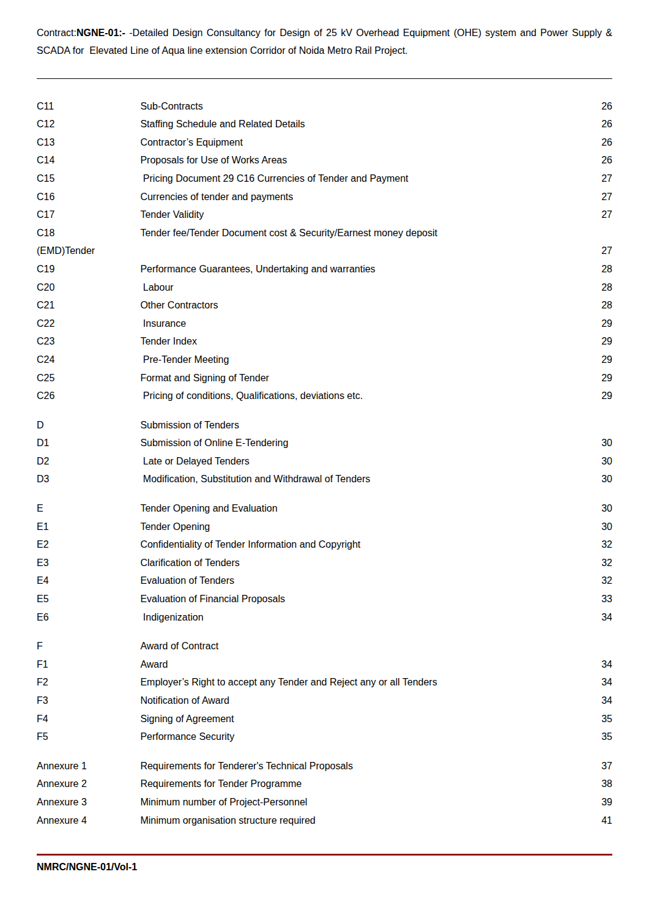Contract:NGNE-01:- -Detailed Design Consultancy for Design of 25 kV Overhead Equipment (OHE) system and Power Supply & SCADA for Elevated Line of Aqua line extension Corridor of Noida Metro Rail Project.
| C11 | Sub-Contracts | 26 |
| C12 | Staffing Schedule and Related Details | 26 |
| C13 | Contractor’s Equipment | 26 |
| C14 | Proposals for Use of Works Areas | 26 |
| C15 | Pricing Document 29 C16 Currencies of Tender and Payment | 27 |
| C16 | Currencies of tender and payments | 27 |
| C17 | Tender Validity | 27 |
| C18 | Tender fee/Tender Document cost & Security/Earnest money deposit | |
| (EMD)Tender | | 27 |
| C19 | Performance Guarantees, Undertaking and warranties | 28 |
| C20 | Labour | 28 |
| C21 | Other Contractors | 28 |
| C22 | Insurance | 29 |
| C23 | Tender Index | 29 |
| C24 | Pre-Tender Meeting | 29 |
| C25 | Format and Signing of Tender | 29 |
| C26 | Pricing of conditions, Qualifications, deviations etc. | 29 |
| D | Submission of Tenders | |
| D1 | Submission of Online E-Tendering | 30 |
| D2 | Late or Delayed Tenders | 30 |
| D3 | Modification, Substitution and Withdrawal of Tenders | 30 |
| E | Tender Opening and Evaluation | 30 |
| E1 | Tender Opening | 30 |
| E2 | Confidentiality of Tender Information and Copyright | 32 |
| E3 | Clarification of Tenders | 32 |
| E4 | Evaluation of Tenders | 32 |
| E5 | Evaluation of Financial Proposals | 33 |
| E6 | Indigenization | 34 |
| F | Award of Contract | |
| F1 | Award | 34 |
| F2 | Employer’s Right to accept any Tender and Reject any or all Tenders | 34 |
| F3 | Notification of Award | 34 |
| F4 | Signing of Agreement | 35 |
| F5 | Performance Security | 35 |
| Annexure 1 | Requirements for Tenderer's Technical Proposals | 37 |
| Annexure 2 | Requirements for Tender Programme | 38 |
| Annexure 3 | Minimum number of Project-Personnel | 39 |
| Annexure 4 | Minimum organisation structure required | 41 |
NMRC/NGNE-01/Vol-1